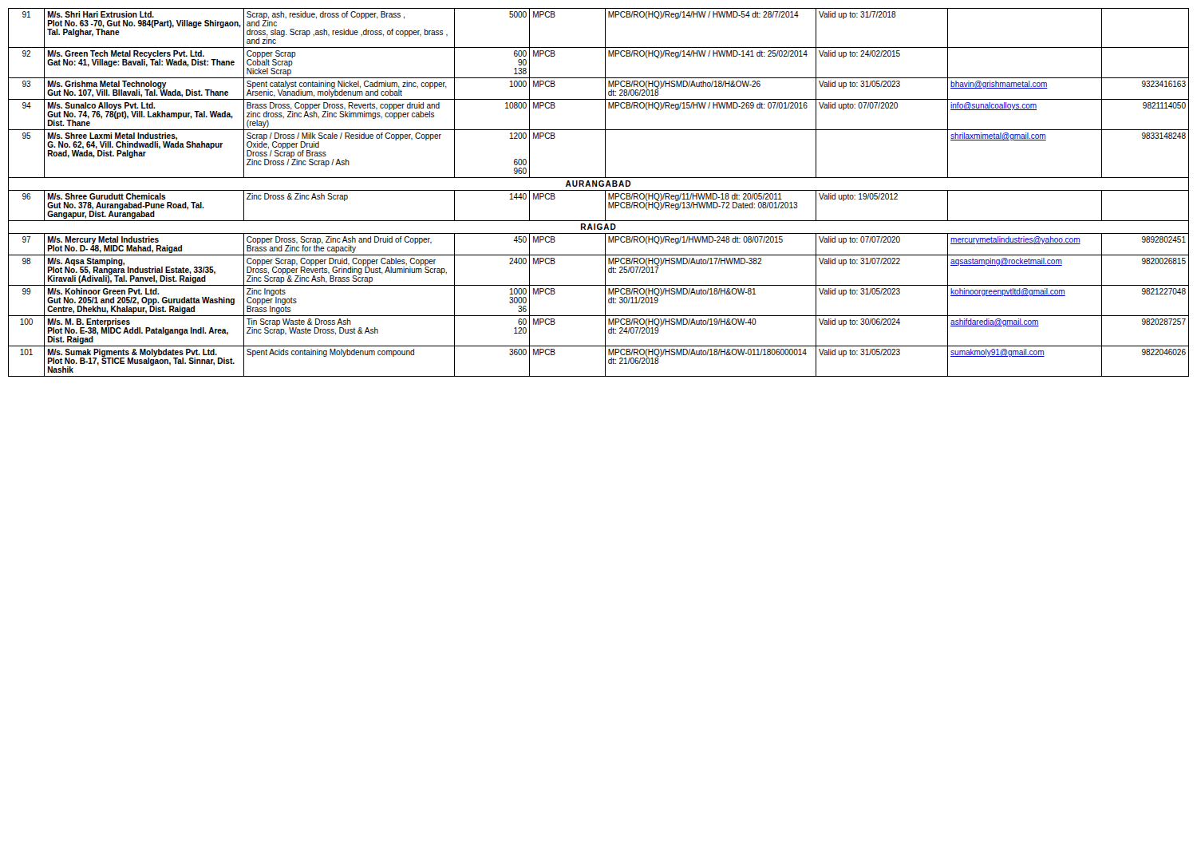| 91 | M/s. Shri Hari Extrusion Ltd. Plot No. 63 -70, Gut No. 984(Part), Village Shirgaon, Tal. Palghar, Thane | Scrap, ash, residue, dross of Copper, Brass , and Zinc dross, slag. Scrap ,ash, residue ,dross, of copper, brass , and zinc | 5000 | MPCB | MPCB/RO(HQ)/Reg/14/HW / HWMD-54 dt: 28/7/2014 | Valid up to: 31/7/2018 | | |
| 92 | M/s. Green Tech Metal Recyclers Pvt. Ltd. Gat No: 41, Village: Bavali, Tal: Wada, Dist: Thane | Copper Scrap Cobalt Scrap Nickel Scrap | 600 90 138 | MPCB | MPCB/RO(HQ)/Reg/14/HW / HWMD-141 dt: 25/02/2014 | Valid up to: 24/02/2015 | | |
| 93 | M/s. Grishma Metal Technology Gut No. 107, Vill. Bllavali, Tal. Wada, Dist. Thane | Spent catalyst containing Nickel, Cadmium, zinc, copper, Arsenic, Vanadium, molybdenum and cobalt | 1000 | MPCB | MPCB/RO(HQ)/HSMD/Autho/18/H&OW-26 dt: 28/06/2018 | Valid up to: 31/05/2023 | bhavin@grishmametal.com | 9323416163 |
| 94 | M/s. Sunalco Alloys Pvt. Ltd. Gut No. 74, 76, 78(pt), Vill. Lakhampur, Tal. Wada, Dist. Thane | Brass Dross, Copper Dross, Reverts, copper druid and zinc dross, Zinc Ash, Zinc Skimmimgs, copper cabels (relay) | 10800 | MPCB | MPCB/RO(HQ)/Reg/15/HW / HWMD-269 dt: 07/01/2016 | Valid upto: 07/07/2020 | info@sunalcoalloys.com | 9821114050 |
| 95 | M/s. Shree Laxmi Metal Industries, G. No. 62, 64, Vill. Chindwadli, Wada Shahapur Road, Wada, Dist. Palghar | Scrap / Dross / Milk Scale / Residue of Copper, Copper Oxide, Copper Druid Dross / Scrap of Brass Zinc Dross / Zinc Scrap / Ash | 1200 600 960 | MPCB | | | shrilaxmimetal@gmail.com | 9833148248 |
| AURANGABAD |
| 96 | M/s. Shree Gurudutt Chemicals Gut No. 378, Aurangabad-Pune Road, Tal. Gangapur, Dist. Aurangabad | Zinc Dross & Zinc Ash Scrap | 1440 | MPCB | MPCB/RO(HQ)/Reg/11/HWMD-18 dt: 20/05/2011 MPCB/RO(HQ)/Reg/13/HWMD-72 Dated: 08/01/2013 | Valid upto: 19/05/2012 | | |
| RAIGAD |
| 97 | M/s. Mercury Metal Industries Plot No. D- 48, MIDC Mahad, Raigad | Copper Dross, Scrap, Zinc Ash and Druid of Copper, Brass and Zinc for the capacity | 450 | MPCB | MPCB/RO(HQ)/Reg/1/HWMD-248 dt: 08/07/2015 | Valid up to: 07/07/2020 | mercurymetalindustries@yahoo.com | 9892802451 |
| 98 | M/s. Aqsa Stamping, Plot No. 55, Rangara Industrial Estate, 33/35, Kiravali (Adivali), Tal. Panvel, Dist. Raigad | Copper Scrap, Copper Druid, Copper Cables, Copper Dross, Copper Reverts, Grinding Dust, Aluminium Scrap, Zinc Scrap & Zinc Ash, Brass Scrap | 2400 | MPCB | MPCB/RO(HQ)/HSMD/Auto/17/HWMD-382 dt: 25/07/2017 | Valid up to: 31/07/2022 | aqsastamping@rocketmail.com | 9820026815 |
| 99 | M/s. Kohinoor Green Pvt. Ltd. Gut No. 205/1 and 205/2, Opp. Gurudatta Washing Centre, Dhekhu, Khalapur, Dist. Raigad | Zinc Ingots Copper Ingots Brass Ingots | 1000 3000 36 | MPCB | MPCB/RO(HQ)/HSMD/Auto/18/H&OW-81 dt: 30/11/2019 | Valid up to: 31/05/2023 | kohinoorgreenpvtltd@gmail.com | 9821227048 |
| 100 | M/s. M. B. Enterprises Plot No. E-38, MIDC Addl. Patalganga Indl. Area, Dist. Raigad | Tin Scrap Waste & Dross Ash Zinc Scrap, Waste Dross, Dust & Ash | 60 120 | MPCB | MPCB/RO(HQ)/HSMD/Auto/19/H&OW-40 dt: 24/07/2019 | Valid up to: 30/06/2024 | ashifdaredia@gmail.com | 9820287257 |
| 101 | M/s. Sumak Pigments & Molybdates Pvt. Ltd. Plot No. B-17, STICE Musalgaon, Tal. Sinnar, Dist. Nashik | Spent Acids containing Molybdenum compound | 3600 | MPCB | MPCB/RO(HQ)/HSMD/Auto/18/H&OW-011/1806000014 dt: 21/06/2018 | Valid up to: 31/05/2023 | sumakmoly91@gmail.com | 9822046026 |